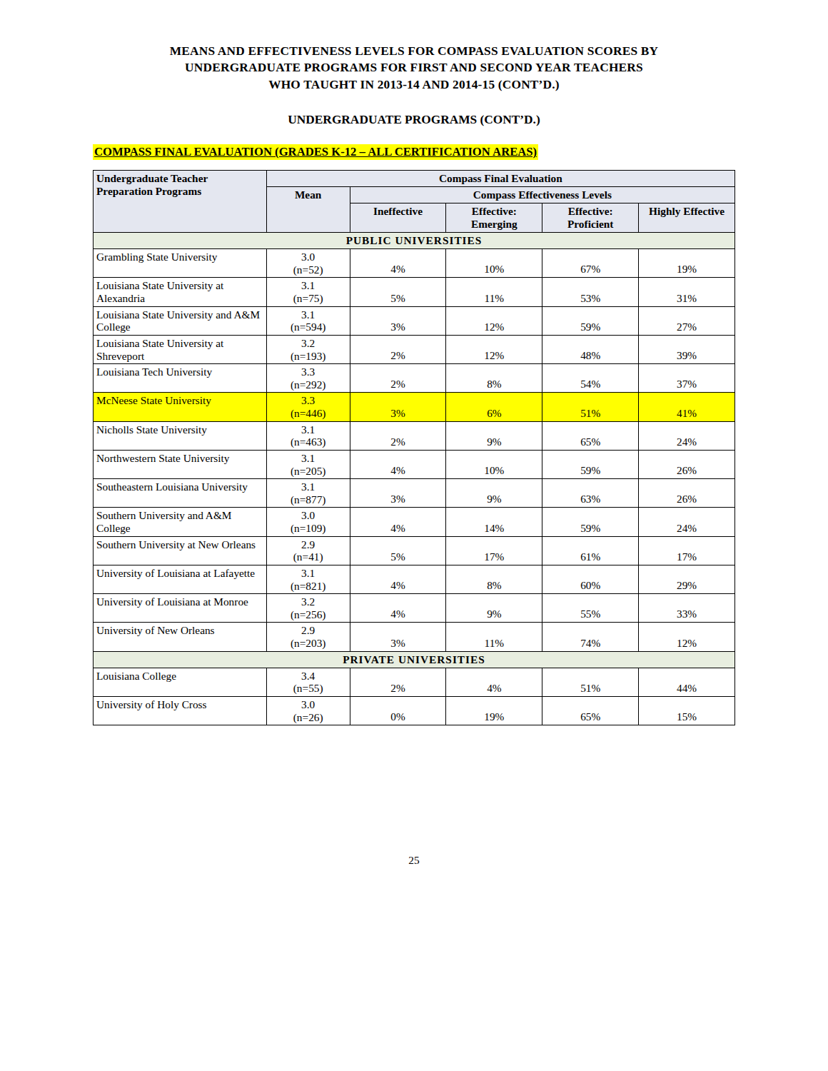Means and Effectiveness Levels for Compass Evaluation Scores by
Undergraduate Programs for First and Second Year Teachers
Who Taught in 2013-14 and 2014-15 (Cont’d.)
Undergraduate Programs (Cont’d.)
COMPASS FINAL EVALUATION (GRADES K-12 – ALL CERTIFICATION AREAS)
| Undergraduate Teacher Preparation Programs | Compass Final Evaluation |
| --- | --- |
| Mean | Compass Effectiveness Levels |
| Ineffective | Effective: Emerging | Effective: Proficient | Highly Effective |
| Public Universities |
| Grambling State University | 3.0 (n=52) | 4% | 10% | 67% | 19% |
| Louisiana State University at Alexandria | 3.1 (n=75) | 5% | 11% | 53% | 31% |
| Louisiana State University and A&M College | 3.1 (n=594) | 3% | 12% | 59% | 27% |
| Louisiana State University at Shreveport | 3.2 (n=193) | 2% | 12% | 48% | 39% |
| Louisiana Tech University | 3.3 (n=292) | 2% | 8% | 54% | 37% |
| McNeese State University | 3.3 (n=446) | 3% | 6% | 51% | 41% |
| Nicholls State University | 3.1 (n=463) | 2% | 9% | 65% | 24% |
| Northwestern State University | 3.1 (n=205) | 4% | 10% | 59% | 26% |
| Southeastern Louisiana University | 3.1 (n=877) | 3% | 9% | 63% | 26% |
| Southern University and A&M College | 3.0 (n=109) | 4% | 14% | 59% | 24% |
| Southern University at New Orleans | 2.9 (n=41) | 5% | 17% | 61% | 17% |
| University of Louisiana at Lafayette | 3.1 (n=821) | 4% | 8% | 60% | 29% |
| University of Louisiana at Monroe | 3.2 (n=256) | 4% | 9% | 55% | 33% |
| University of New Orleans | 2.9 (n=203) | 3% | 11% | 74% | 12% |
| Private Universities |
| Louisiana College | 3.4 (n=55) | 2% | 4% | 51% | 44% |
| University of Holy Cross | 3.0 (n=26) | 0% | 19% | 65% | 15% |
25